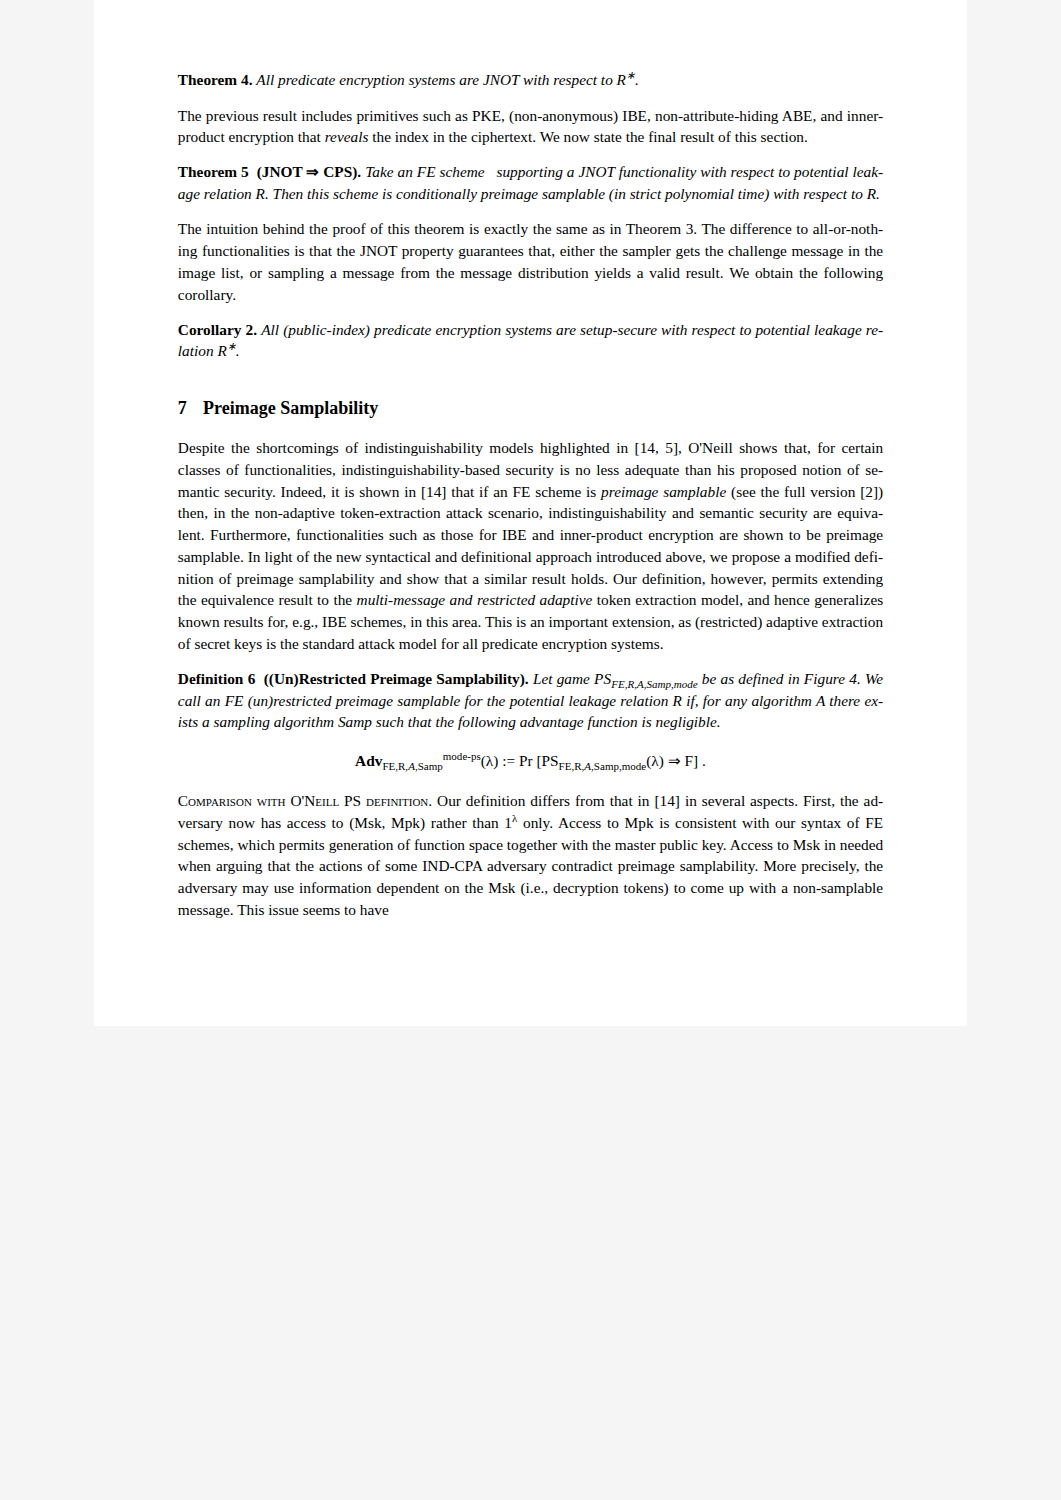Theorem 4. All predicate encryption systems are JNOT with respect to R∗.
The previous result includes primitives such as PKE, (non-anonymous) IBE, non-attribute-hiding ABE, and inner-product encryption that reveals the index in the ciphertext. We now state the final result of this section.
Theorem 5 (JNOT ⇒ CPS). Take an FE scheme supporting a JNOT functionality with respect to potential leakage relation R. Then this scheme is conditionally preimage samplable (in strict polynomial time) with respect to R.
The intuition behind the proof of this theorem is exactly the same as in Theorem 3. The difference to all-or-nothing functionalities is that the JNOT property guarantees that, either the sampler gets the challenge message in the image list, or sampling a message from the message distribution yields a valid result. We obtain the following corollary.
Corollary 2. All (public-index) predicate encryption systems are setup-secure with respect to potential leakage relation R∗.
7 Preimage Samplability
Despite the shortcomings of indistinguishability models highlighted in [14, 5], O'Neill shows that, for certain classes of functionalities, indistinguishability-based security is no less adequate than his proposed notion of semantic security. Indeed, it is shown in [14] that if an FE scheme is preimage samplable (see the full version [2]) then, in the non-adaptive token-extraction attack scenario, indistinguishability and semantic security are equivalent. Furthermore, functionalities such as those for IBE and inner-product encryption are shown to be preimage samplable. In light of the new syntactical and definitional approach introduced above, we propose a modified definition of preimage samplability and show that a similar result holds. Our definition, however, permits extending the equivalence result to the multi-message and restricted adaptive token extraction model, and hence generalizes known results for, e.g., IBE schemes, in this area. This is an important extension, as (restricted) adaptive extraction of secret keys is the standard attack model for all predicate encryption systems.
Definition 6 ((Un)Restricted Preimage Samplability). Let game PSFE,R,A,Samp,mode be as defined in Figure 4. We call an FE (un)restricted preimage samplable for the potential leakage relation R if, for any algorithm A there exists a sampling algorithm Samp such that the following advantage function is negligible.
AdvFE,R,A,Sampmode-ps(λ) := Pr [PSFE,R,A,Samp,mode(λ) ⇒ F] .
Comparison with O'Neill PS definition. Our definition differs from that in [14] in several aspects. First, the adversary now has access to (Msk, Mpk) rather than 1λ only. Access to Mpk is consistent with our syntax of FE schemes, which permits generation of function space together with the master public key. Access to Msk in needed when arguing that the actions of some IND-CPA adversary contradict preimage samplability. More precisely, the adversary may use information dependent on the Msk (i.e., decryption tokens) to come up with a non-samplable message. This issue seems to have